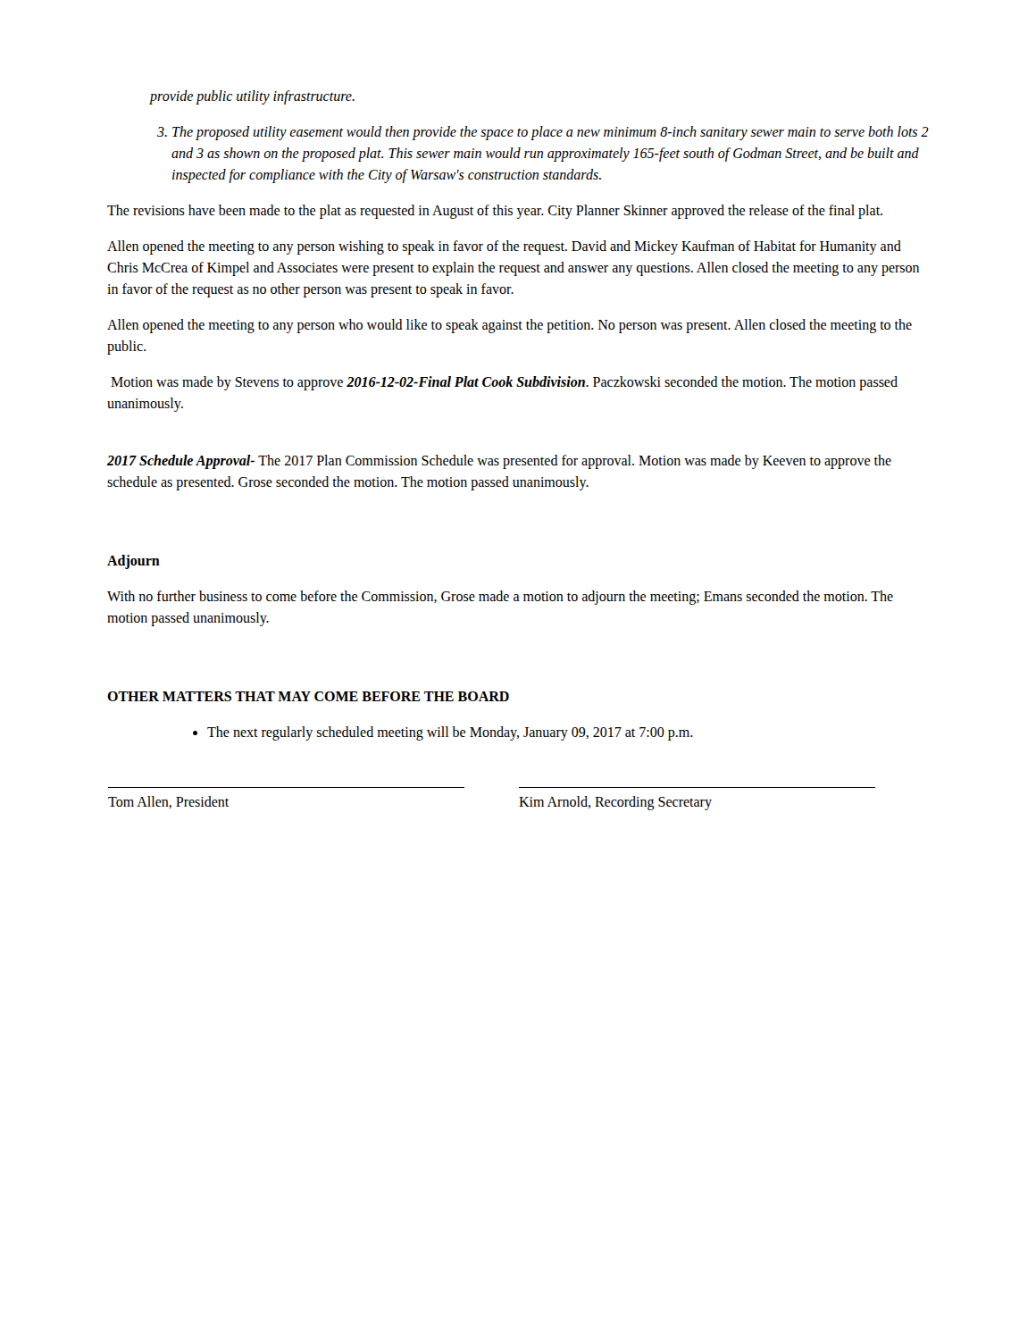provide public utility infrastructure.
The proposed utility easement would then provide the space to place a new minimum 8-inch sanitary sewer main to serve both lots 2 and 3 as shown on the proposed plat. This sewer main would run approximately 165-feet south of Godman Street, and be built and inspected for compliance with the City of Warsaw's construction standards.
The revisions have been made to the plat as requested in August of this year. City Planner Skinner approved the release of the final plat.
Allen opened the meeting to any person wishing to speak in favor of the request. David and Mickey Kaufman of Habitat for Humanity and Chris McCrea of Kimpel and Associates were present to explain the request and answer any questions. Allen closed the meeting to any person in favor of the request as no other person was present to speak in favor.
Allen opened the meeting to any person who would like to speak against the petition. No person was present. Allen closed the meeting to the public.
Motion was made by Stevens to approve 2016-12-02-Final Plat Cook Subdivision. Paczkowski seconded the motion. The motion passed unanimously.
2017 Schedule Approval- The 2017 Plan Commission Schedule was presented for approval. Motion was made by Keeven to approve the schedule as presented. Grose seconded the motion. The motion passed unanimously.
Adjourn
With no further business to come before the Commission, Grose made a motion to adjourn the meeting; Emans seconded the motion. The motion passed unanimously.
OTHER MATTERS THAT MAY COME BEFORE THE BOARD
The next regularly scheduled meeting will be Monday, January 09, 2017 at 7:00 p.m.
| Tom Allen, President | Kim Arnold, Recording Secretary |